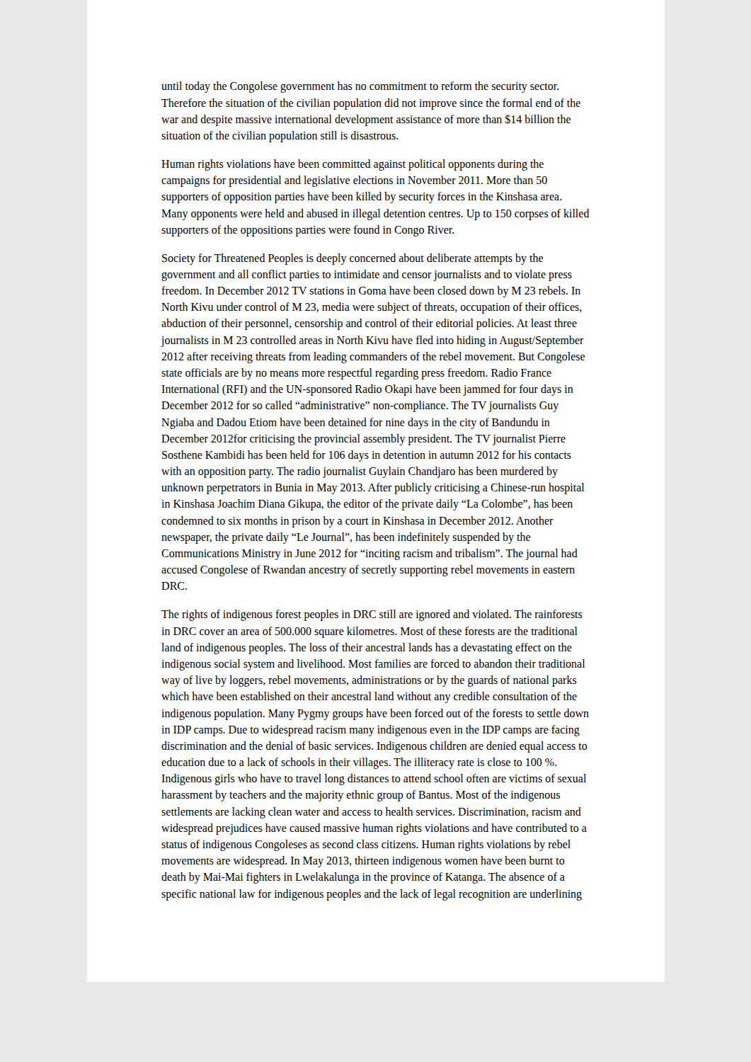until today the Congolese government has no commitment to reform the security sector. Therefore the situation of the civilian population did not improve since the formal end of the war and despite massive international development assistance of more than $14 billion the situation of the civilian population still is disastrous.
Human rights violations have been committed against political opponents during the campaigns for presidential and legislative elections in November 2011. More than 50 supporters of opposition parties have been killed by security forces in the Kinshasa area. Many opponents were held and abused in illegal detention centres. Up to 150 corpses of killed supporters of the oppositions parties were found in Congo River.
Society for Threatened Peoples is deeply concerned about deliberate attempts by the government and all conflict parties to intimidate and censor journalists and to violate press freedom. In December 2012 TV stations in Goma have been closed down by M 23 rebels. In North Kivu under control of M 23, media were subject of threats, occupation of their offices, abduction of their personnel, censorship and control of their editorial policies. At least three journalists in M 23 controlled areas in North Kivu have fled into hiding in August/September 2012 after receiving threats from leading commanders of the rebel movement. But Congolese state officials are by no means more respectful regarding press freedom. Radio France International (RFI) and the UN-sponsored Radio Okapi have been jammed for four days in December 2012 for so called “administrative” non-compliance. The TV journalists Guy Ngiaba and Dadou Etiom have been detained for nine days in the city of Bandundu in December 2012for criticising the provincial assembly president. The TV journalist Pierre Sosthene Kambidi has been held for 106 days in detention in autumn 2012 for his contacts with an opposition party. The radio journalist Guylain Chandjaro has been murdered by unknown perpetrators in Bunia in May 2013. After publicly criticising a Chinese-run hospital in Kinshasa Joachim Diana Gikupa, the editor of the private daily “La Colombe”, has been condemned to six months in prison by a court in Kinshasa in December 2012. Another newspaper, the private daily “Le Journal”, has been indefinitely suspended by the Communications Ministry in June 2012 for “inciting racism and tribalism”. The journal had accused Congolese of Rwandan ancestry of secretly supporting rebel movements in eastern DRC.
The rights of indigenous forest peoples in DRC still are ignored and violated. The rainforests in DRC cover an area of 500.000 square kilometres. Most of these forests are the traditional land of indigenous peoples. The loss of their ancestral lands has a devastating effect on the indigenous social system and livelihood. Most families are forced to abandon their traditional way of live by loggers, rebel movements, administrations or by the guards of national parks which have been established on their ancestral land without any credible consultation of the indigenous population. Many Pygmy groups have been forced out of the forests to settle down in IDP camps. Due to widespread racism many indigenous even in the IDP camps are facing discrimination and the denial of basic services. Indigenous children are denied equal access to education due to a lack of schools in their villages. The illiteracy rate is close to 100 %. Indigenous girls who have to travel long distances to attend school often are victims of sexual harassment by teachers and the majority ethnic group of Bantus. Most of the indigenous settlements are lacking clean water and access to health services. Discrimination, racism and widespread prejudices have caused massive human rights violations and have contributed to a status of indigenous Congoleses as second class citizens. Human rights violations by rebel movements are widespread. In May 2013, thirteen indigenous women have been burnt to death by Mai-Mai fighters in Lwelakalunga in the province of Katanga. The absence of a specific national law for indigenous peoples and the lack of legal recognition are underlining